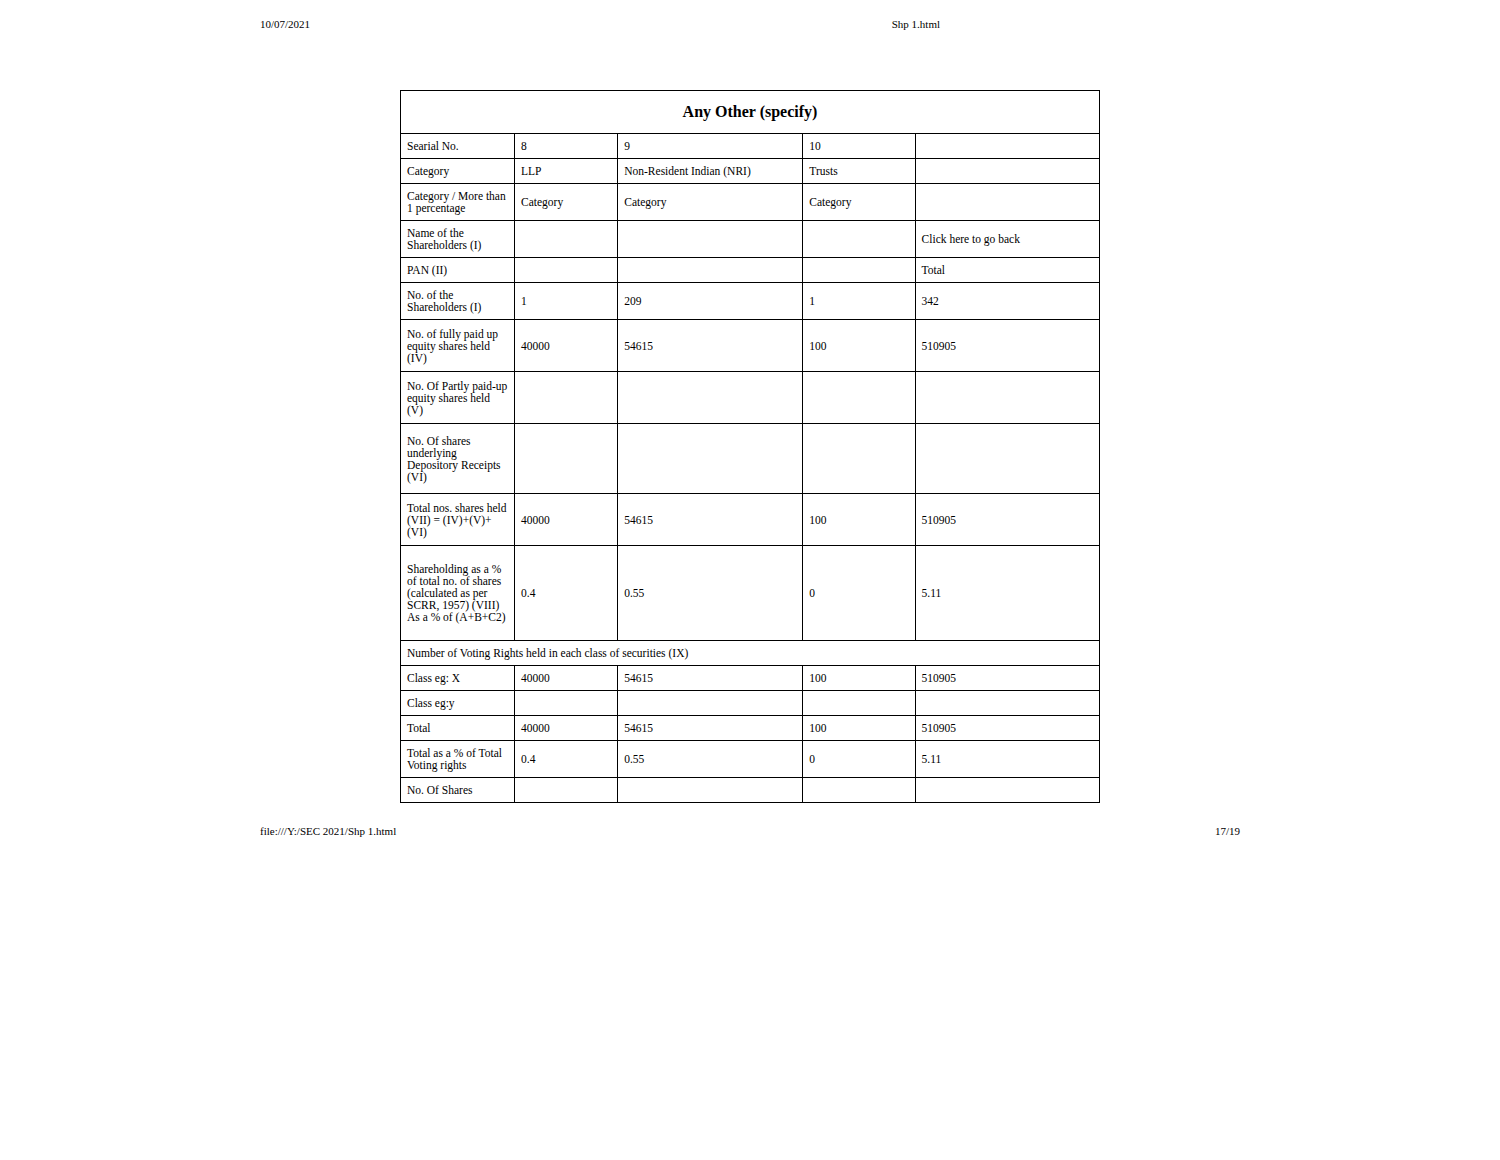10/07/2021
Shp 1.html
Any Other (specify)
| Searial No. | 8 | 9 | 10 | |
| Category | LLP | Non-Resident Indian (NRI) | Trusts | |
| Category / More than 1 percentage | Category | Category | Category | |
| Name of the Shareholders (I) | | | | Click here to go back |
| PAN (II) | | | | Total |
| No. of the Shareholders (I) | 1 | 209 | 1 | 342 |
| No. of fully paid up equity shares held (IV) | 40000 | 54615 | 100 | 510905 |
| No. Of Partly paid-up equity shares held (V) | | | | |
| No. Of shares underlying Depository Receipts (VI) | | | | |
| Total nos. shares held (VII) = (IV)+(V)+ (VI) | 40000 | 54615 | 100 | 510905 |
| Shareholding as a % of total no. of shares (calculated as per SCRR, 1957) (VIII) As a % of (A+B+C2) | 0.4 | 0.55 | 0 | 5.11 |
| Number of Voting Rights held in each class of securities (IX) |
| Class eg: X | 40000 | 54615 | 100 | 510905 |
| Class eg:y | | | | |
| Total | 40000 | 54615 | 100 | 510905 |
| Total as a % of Total Voting rights | 0.4 | 0.55 | 0 | 5.11 |
| No. Of Shares | | | | |
file:///Y:/SEC 2021/Shp 1.html
17/19